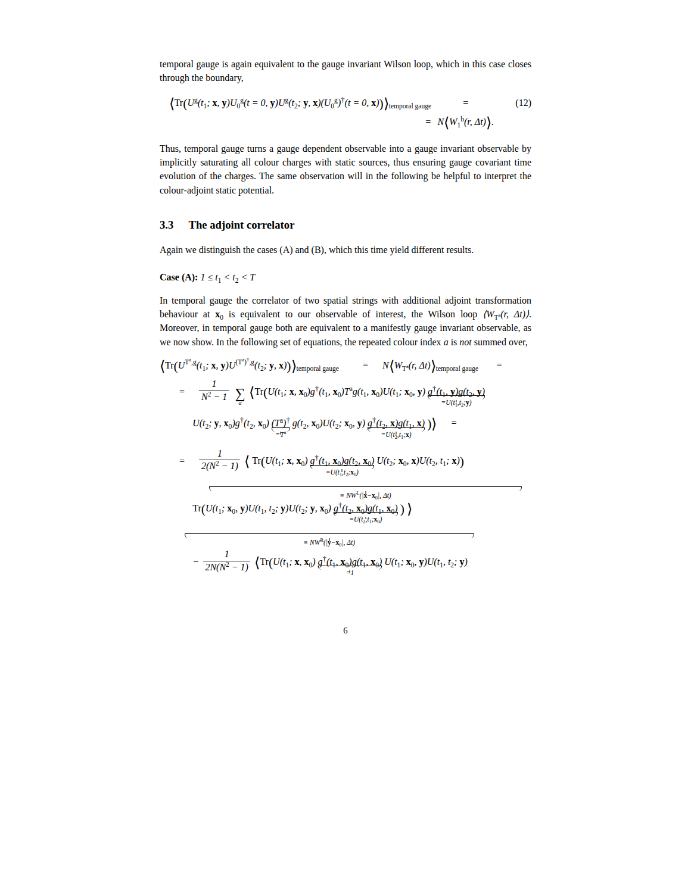temporal gauge is again equivalent to the gauge invariant Wilson loop, which in this case closes through the boundary,
⟨Tr(Ug(t1; x, y)U0g(t = 0, y)Ug(t2; y, x)(U0g)†(t = 0, x))⟩temporal gauge
=
=
N⟨W1b(r, Δt)⟩.
(12)
Thus, temporal gauge turns a gauge dependent observable into a gauge invariant observable by implicitly saturating all colour charges with static sources, thus ensuring gauge covariant time evolution of the charges. The same observation will in the following be helpful to interpret the colour-adjoint static potential.
3.3 The adjoint correlator
Again we distinguish the cases (A) and (B), which this time yield different results.
Case (A): 1 ≤ t1 < t2 < T
In temporal gauge the correlator of two spatial strings with additional adjoint transformation behaviour at x0 is equivalent to our observable of interest, the Wilson loop ⟨WTa(r, Δt)⟩. Moreover, in temporal gauge both are equivalent to a manifestly gauge invariant observable, as we now show. In the following set of equations, the repeated colour index a is not summed over,
⟨Tr(UTa,g(t1; x, y)U(Ta)†,g(t2; y, x))⟩temporal gauge = N⟨WTa(r, Δt)⟩temporal gauge =
= 1 N2 − 1 ∑a ⟨Tr(U(t1; x, x0)g†(t1, x0)Tag(t1, x0)U(t1; x0, y) g†(t1, y)g(t2, y) =U(t1,t2;y)
U(t2; y, x0)g†(t2, x0) (Ta)† =Ta g(t2, x0)U(t2; x0, y) g†(t2, x)g(t1, x) =U(t2,t1;x) )⟩ =
= 12(N2 − 1) ⟨ Tr(U(t1; x, x0) g†(t1, x0)g(t2, x0) =U(t1,t2;x0) U(t2; x0, x)U(t2, t1; x))
≡ NWL(|x−x0|, Δt)
Tr(U(t1; x0, y)U(t1, t2; y)U(t2; y, x0) g†(t2, x0)g(t1, x0) =U(t2,t1;x0) ) ⟩
≡ NWR(|y−x0|, Δt)
− 12N(N2 − 1) ⟨Tr(U(t1; x, x0) g†(t1, x0)g(t1, x0) =1 U(t1; x0, y)U(t1, t2; y)
6